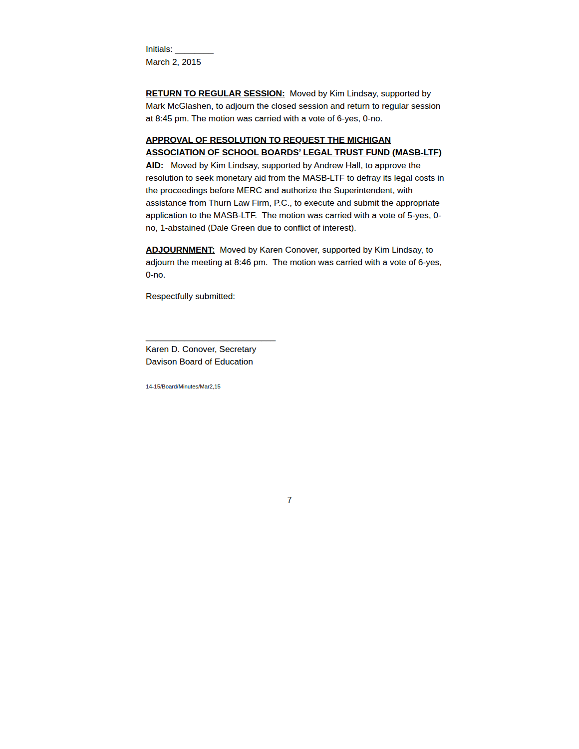Initials: ________
March 2, 2015
RETURN TO REGULAR SESSION: Moved by Kim Lindsay, supported by Mark McGlashen, to adjourn the closed session and return to regular session at 8:45 pm. The motion was carried with a vote of 6-yes, 0-no.
APPROVAL OF RESOLUTION TO REQUEST THE MICHIGAN ASSOCIATION OF SCHOOL BOARDS’ LEGAL TRUST FUND (MASB-LTF) AID: Moved by Kim Lindsay, supported by Andrew Hall, to approve the resolution to seek monetary aid from the MASB-LTF to defray its legal costs in the proceedings before MERC and authorize the Superintendent, with assistance from Thurn Law Firm, P.C., to execute and submit the appropriate application to the MASB-LTF. The motion was carried with a vote of 5-yes, 0-no, 1-abstained (Dale Green due to conflict of interest).
ADJOURNMENT: Moved by Karen Conover, supported by Kim Lindsay, to adjourn the meeting at 8:46 pm. The motion was carried with a vote of 6-yes, 0-no.
Respectfully submitted:
___________________________
Karen D. Conover, Secretary
Davison Board of Education
14-15/Board/Minutes/Mar2,15
7